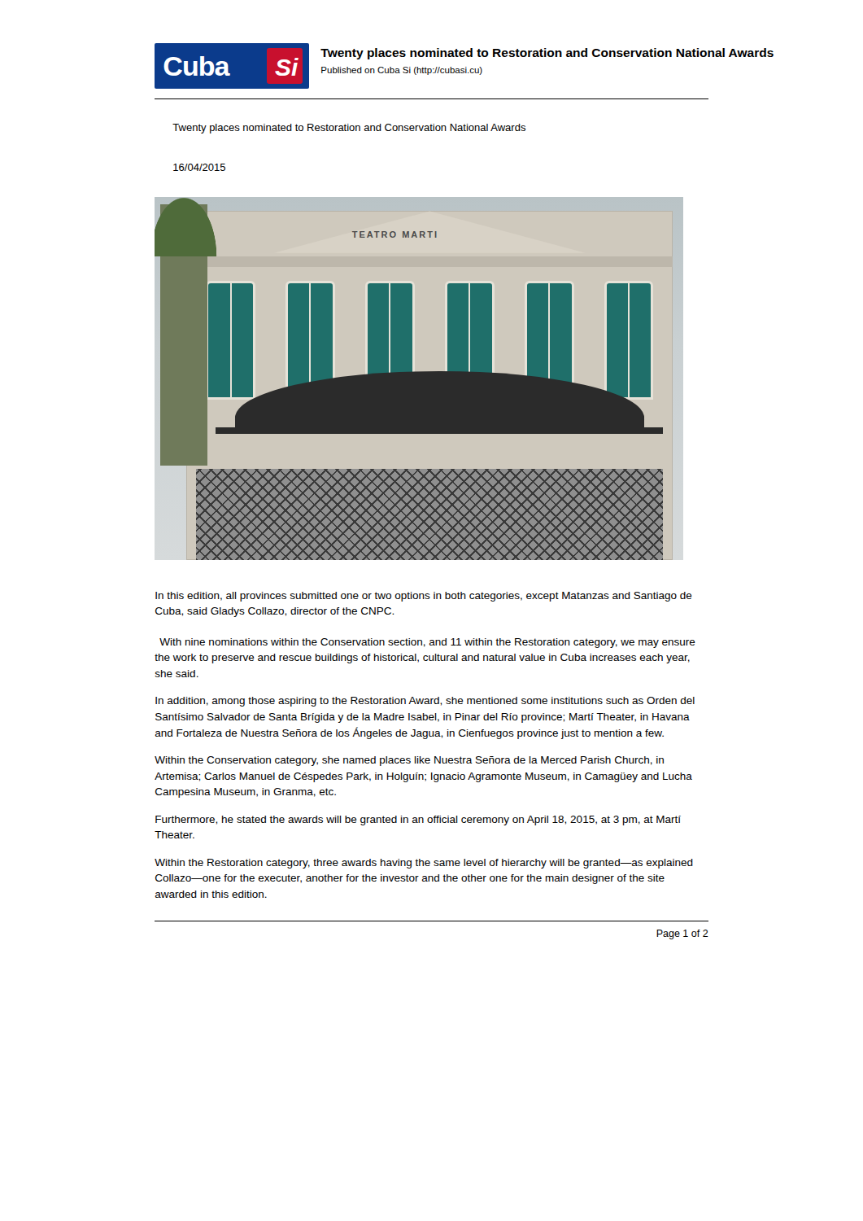Cuba
Si
Twenty places nominated to Restoration and Conservation National Awards
Published on Cuba Si (http://cubasi.cu)
Twenty places nominated to Restoration and Conservation National Awards
16/04/2015
TEATRO MARTI
In this edition, all provinces submitted one or two options in both categories, except Matanzas and Santiago de Cuba, said Gladys Collazo, director of the CNPC.
With nine nominations within the Conservation section, and 11 within the Restoration category, we may ensure the work to preserve and rescue buildings of historical, cultural and natural value in Cuba increases each year, she said.
In addition, among those aspiring to the Restoration Award, she mentioned some institutions such as Orden del Santísimo Salvador de Santa Brígida y de la Madre Isabel, in Pinar del Río province; Martí Theater, in Havana and Fortaleza de Nuestra Señora de los Ángeles de Jagua, in Cienfuegos province just to mention a few.
Within the Conservation category, she named places like Nuestra Señora de la Merced Parish Church, in Artemisa; Carlos Manuel de Céspedes Park, in Holguín; Ignacio Agramonte Museum, in Camagüey and Lucha Campesina Museum, in Granma, etc.
Furthermore, he stated the awards will be granted in an official ceremony on April 18, 2015, at 3 pm, at Martí Theater.
Within the Restoration category, three awards having the same level of hierarchy will be granted—as explained Collazo—one for the executer, another for the investor and the other one for the main designer of the site awarded in this edition.
Page 1 of 2